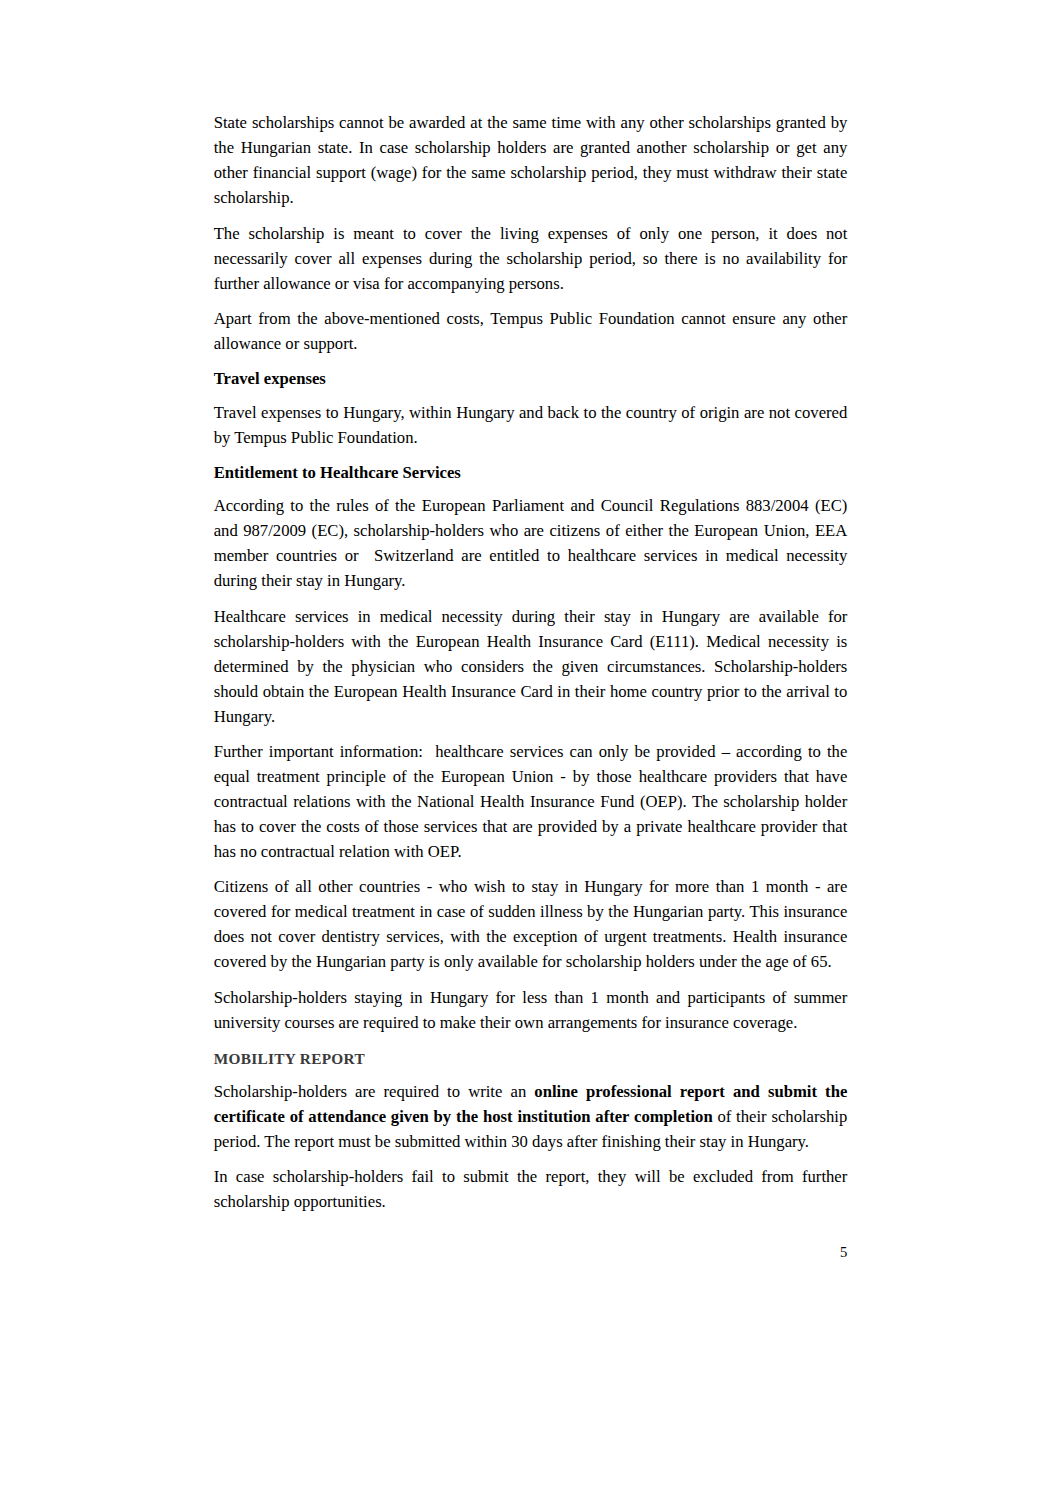State scholarships cannot be awarded at the same time with any other scholarships granted by the Hungarian state. In case scholarship holders are granted another scholarship or get any other financial support (wage) for the same scholarship period, they must withdraw their state scholarship.
The scholarship is meant to cover the living expenses of only one person, it does not necessarily cover all expenses during the scholarship period, so there is no availability for further allowance or visa for accompanying persons.
Apart from the above-mentioned costs, Tempus Public Foundation cannot ensure any other allowance or support.
Travel expenses
Travel expenses to Hungary, within Hungary and back to the country of origin are not covered by Tempus Public Foundation.
Entitlement to Healthcare Services
According to the rules of the European Parliament and Council Regulations 883/2004 (EC) and 987/2009 (EC), scholarship-holders who are citizens of either the European Union, EEA member countries or Switzerland are entitled to healthcare services in medical necessity during their stay in Hungary.
Healthcare services in medical necessity during their stay in Hungary are available for scholarship-holders with the European Health Insurance Card (E111). Medical necessity is determined by the physician who considers the given circumstances. Scholarship-holders should obtain the European Health Insurance Card in their home country prior to the arrival to Hungary.
Further important information: healthcare services can only be provided – according to the equal treatment principle of the European Union - by those healthcare providers that have contractual relations with the National Health Insurance Fund (OEP). The scholarship holder has to cover the costs of those services that are provided by a private healthcare provider that has no contractual relation with OEP.
Citizens of all other countries - who wish to stay in Hungary for more than 1 month - are covered for medical treatment in case of sudden illness by the Hungarian party. This insurance does not cover dentistry services, with the exception of urgent treatments. Health insurance covered by the Hungarian party is only available for scholarship holders under the age of 65.
Scholarship-holders staying in Hungary for less than 1 month and participants of summer university courses are required to make their own arrangements for insurance coverage.
MOBILITY REPORT
Scholarship-holders are required to write an online professional report and submit the certificate of attendance given by the host institution after completion of their scholarship period. The report must be submitted within 30 days after finishing their stay in Hungary.
In case scholarship-holders fail to submit the report, they will be excluded from further scholarship opportunities.
5